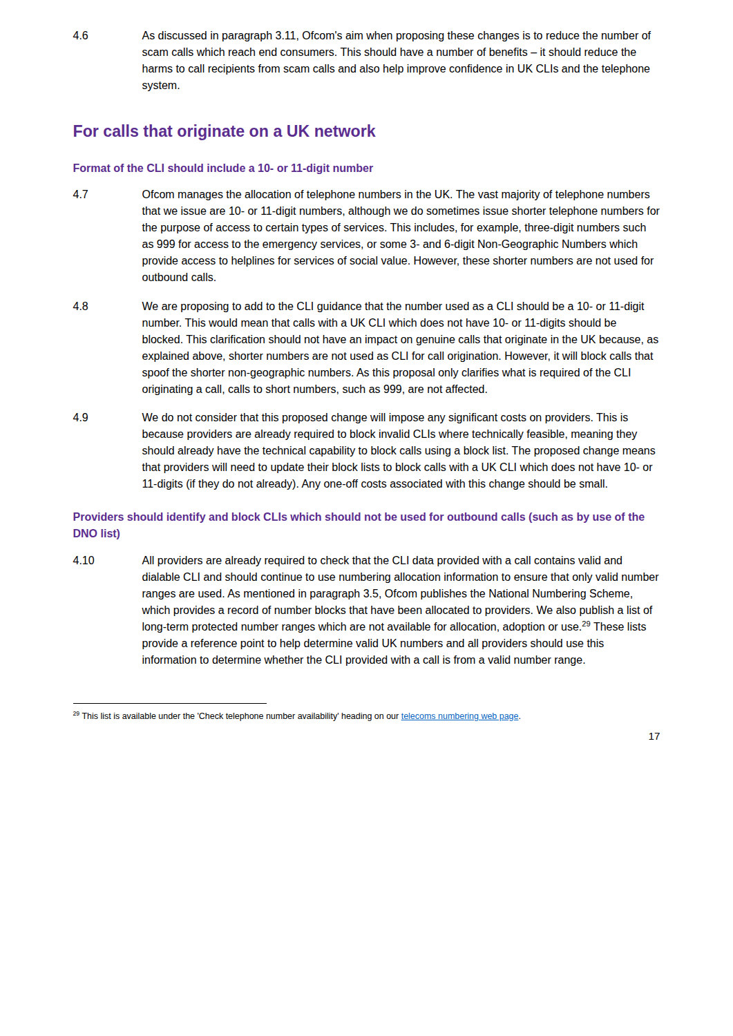4.6
As discussed in paragraph 3.11, Ofcom's aim when proposing these changes is to reduce the number of scam calls which reach end consumers. This should have a number of benefits – it should reduce the harms to call recipients from scam calls and also help improve confidence in UK CLIs and the telephone system.
For calls that originate on a UK network
Format of the CLI should include a 10- or 11-digit number
4.7
Ofcom manages the allocation of telephone numbers in the UK. The vast majority of telephone numbers that we issue are 10- or 11-digit numbers, although we do sometimes issue shorter telephone numbers for the purpose of access to certain types of services. This includes, for example, three-digit numbers such as 999 for access to the emergency services, or some 3- and 6-digit Non-Geographic Numbers which provide access to helplines for services of social value. However, these shorter numbers are not used for outbound calls.
4.8
We are proposing to add to the CLI guidance that the number used as a CLI should be a 10- or 11-digit number. This would mean that calls with a UK CLI which does not have 10- or 11-digits should be blocked. This clarification should not have an impact on genuine calls that originate in the UK because, as explained above, shorter numbers are not used as CLI for call origination. However, it will block calls that spoof the shorter non-geographic numbers. As this proposal only clarifies what is required of the CLI originating a call, calls to short numbers, such as 999, are not affected.
4.9
We do not consider that this proposed change will impose any significant costs on providers. This is because providers are already required to block invalid CLIs where technically feasible, meaning they should already have the technical capability to block calls using a block list. The proposed change means that providers will need to update their block lists to block calls with a UK CLI which does not have 10- or 11-digits (if they do not already). Any one-off costs associated with this change should be small.
Providers should identify and block CLIs which should not be used for outbound calls (such as by use of the DNO list)
4.10
All providers are already required to check that the CLI data provided with a call contains valid and dialable CLI and should continue to use numbering allocation information to ensure that only valid number ranges are used. As mentioned in paragraph 3.5, Ofcom publishes the National Numbering Scheme, which provides a record of number blocks that have been allocated to providers. We also publish a list of long-term protected number ranges which are not available for allocation, adoption or use.29 These lists provide a reference point to help determine valid UK numbers and all providers should use this information to determine whether the CLI provided with a call is from a valid number range.
29 This list is available under the 'Check telephone number availability' heading on our telecoms numbering web page.
17